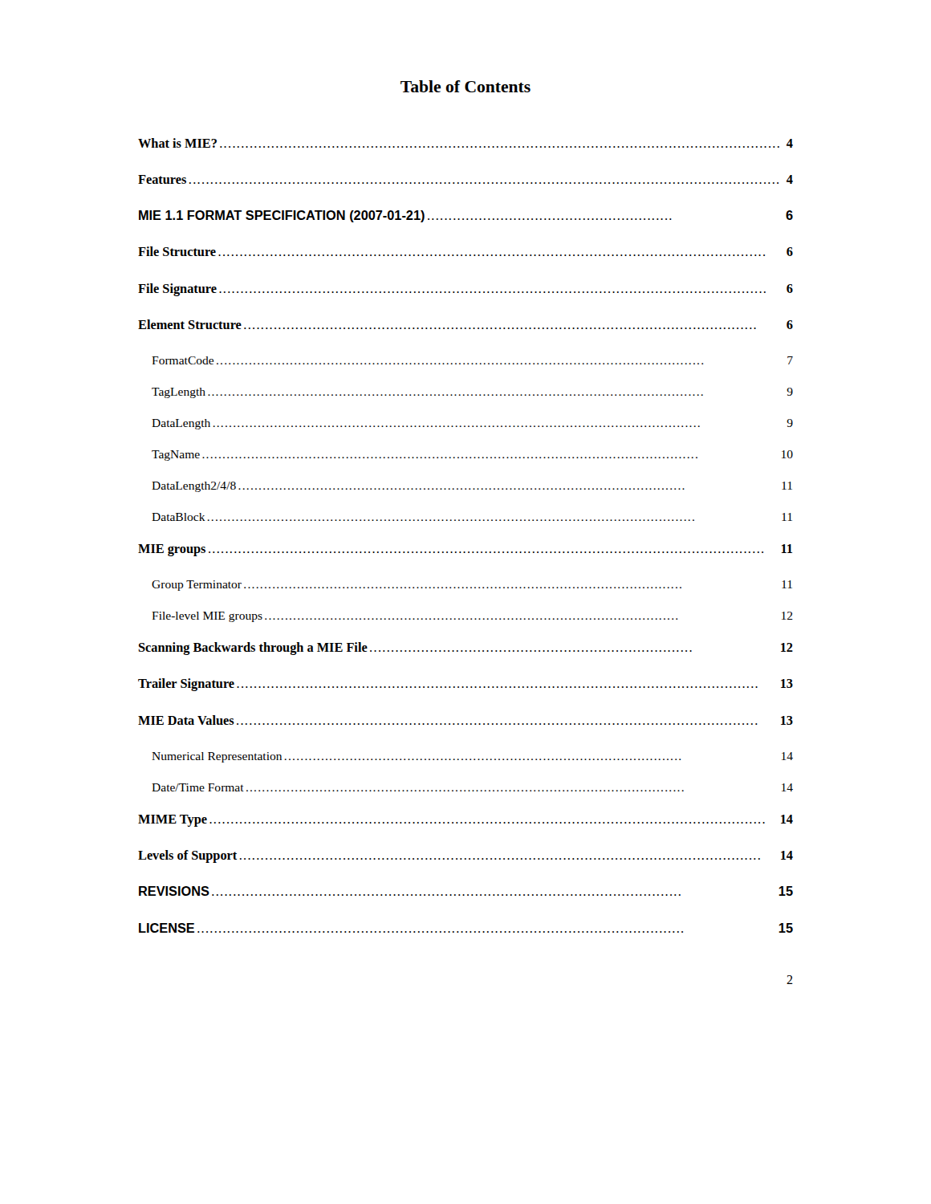Table of Contents
What is MIE?.................................................................................................................................. 4
Features......................................................................................................................................... 4
MIE 1.1 FORMAT SPECIFICATION (2007-01-21)......................................................... 6
File Structure............................................................................................................................... 6
File Signature............................................................................................................................... 6
Element Structure....................................................................................................................... 6
FormatCode....................................................................................................................... 7
TagLength......................................................................................................................... 9
DataLength....................................................................................................................... 9
TagName......................................................................................................................... 10
DataLength2/4/8............................................................................................................. 11
DataBlock....................................................................................................................... 11
MIE groups................................................................................................................................. 11
Group Terminator........................................................................................................... 11
File-level MIE groups..................................................................................................... 12
Scanning Backwards through a MIE File........................................................................... 12
Trailer Signature......................................................................................................................... 13
MIE Data Values......................................................................................................................... 13
Numerical Representation................................................................................................. 14
Date/Time Format........................................................................................................... 14
MIME Type................................................................................................................................. 14
Levels of Support......................................................................................................................... 14
REVISIONS............................................................................................................. 15
LICENSE................................................................................................................. 15
2